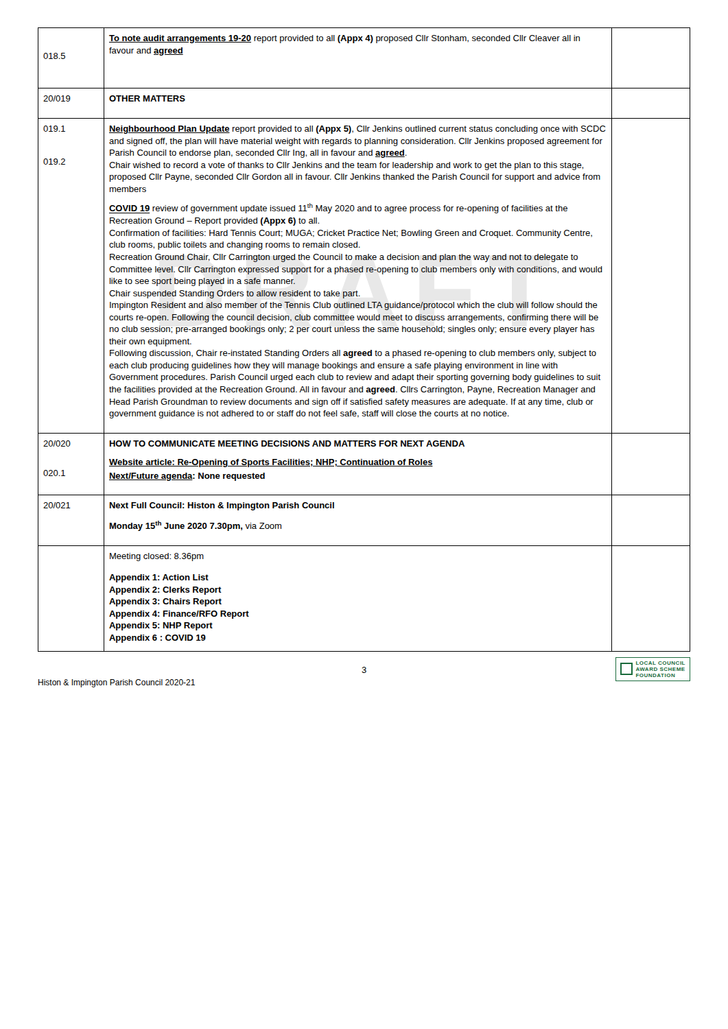| 018.5 | To note audit arrangements 19-20 report provided to all (Appx 4) proposed Cllr Stonham, seconded Cllr Cleaver all in favour and agreed | |
| 20/019 | OTHER MATTERS | |
| 019.1 019.2 | DRAFT Neighbourhood Plan Update report provided to all (Appx 5) , Cllr Jenkins outlined current status concluding once with SCDC and signed off, the plan will have material weight with regards to planning consideration. Cllr Jenkins proposed agreement for Parish Council to endorse plan, seconded Cllr Ing, all in favour and agreed . Chair wished to record a vote of thanks to Cllr Jenkins and the team for leadership and work to get the plan to this stage, proposed Cllr Payne, seconded Cllr Gordon all in favour. Cllr Jenkins thanked the Parish Council for support and advice from members COVID 19 review of government update issued 11 th May 2020 and to agree process for re-opening of facilities at the Recreation Ground – Report provided (Appx 6) to all. Confirmation of facilities: Hard Tennis Court; MUGA; Cricket Practice Net; Bowling Green and Croquet. Community Centre, club rooms, public toilets and changing rooms to remain closed. Recreation Ground Chair, Cllr Carrington urged the Council to make a decision and plan the way and not to delegate to Committee level. Cllr Carrington expressed support for a phased re-opening to club members only with conditions, and would like to see sport being played in a safe manner. Chair suspended Standing Orders to allow resident to take part. Impington Resident and also member of the Tennis Club outlined LTA guidance/protocol which the club will follow should the courts re-open. Following the council decision, club committee would meet to discuss arrangements, confirming there will be no club session; pre-arranged bookings only; 2 per court unless the same household; singles only; ensure every player has their own equipment. Following discussion, Chair re-instated Standing Orders all agreed to a phased re-opening to club members only, subject to each club producing guidelines how they will manage bookings and ensure a safe playing environment in line with Government procedures. Parish Council urged each club to review and adapt their sporting governing body guidelines to suit the facilities provided at the Recreation Ground. All in favour and agreed . Cllrs Carrington, Payne, Recreation Manager and Head Parish Groundman to review documents and sign off if satisfied safety measures are adequate. If at any time, club or government guidance is not adhered to or staff do not feel safe, staff will close the courts at no notice. | |
| 20/020 020.1 | HOW TO COMMUNICATE MEETING DECISIONS AND MATTERS FOR NEXT AGENDA Website article: Re-Opening of Sports Facilities; NHP; Continuation of Roles Next/Future agenda : None requested | |
| 20/021 | Next Full Council: Histon & Impington Parish Council Monday 15 th June 2020 7.30pm, via Zoom | |
| | Meeting closed: 8.36pm Appendix 1: Action List Appendix 2: Clerks Report Appendix 3: Chairs Report Appendix 4: Finance/RFO Report Appendix 5: NHP Report Appendix 6 : COVID 19 | |
3
Histon & Impington Parish Council 2020-21
LOCAL COUNCIL
AWARD SCHEME
FOUNDATION